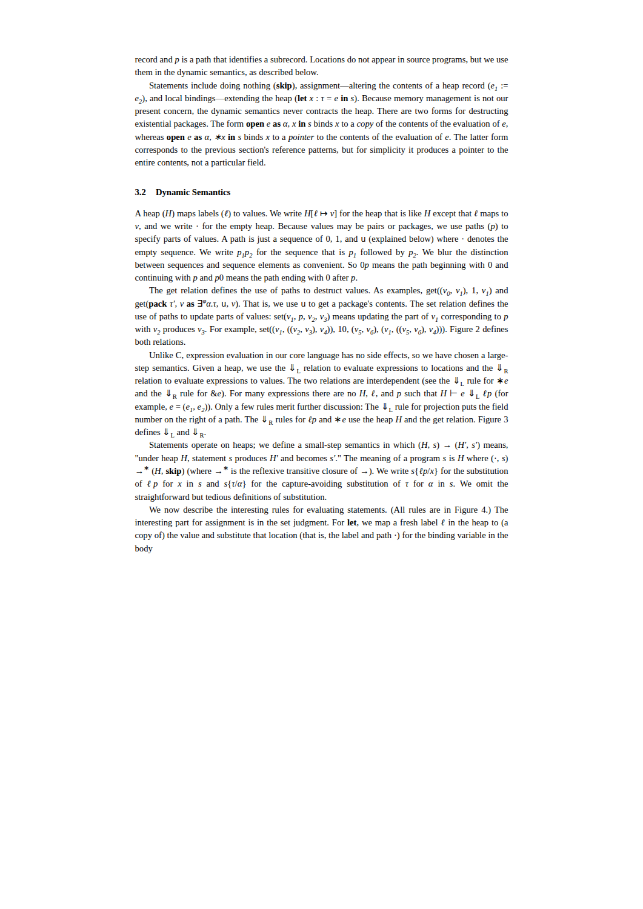record and p is a path that identifies a subrecord. Locations do not appear in source programs, but we use them in the dynamic semantics, as described below.
Statements include doing nothing (skip), assignment—altering the contents of a heap record (e1 := e2), and local bindings—extending the heap (let x : τ = e in s). Because memory management is not our present concern, the dynamic semantics never contracts the heap. There are two forms for destructing existential packages. The form open e as α, x in s binds x to a copy of the contents of the evaluation of e, whereas open e as α, ∗x in s binds x to a pointer to the contents of the evaluation of e. The latter form corresponds to the previous section's reference patterns, but for simplicity it produces a pointer to the entire contents, not a particular field.
3.2 Dynamic Semantics
A heap (H) maps labels (ℓ) to values. We write H[ℓ ↦ v] for the heap that is like H except that ℓ maps to v, and we write · for the empty heap. Because values may be pairs or packages, we use paths (p) to specify parts of values. A path is just a sequence of 0, 1, and u (explained below) where · denotes the empty sequence. We write p1p2 for the sequence that is p1 followed by p2. We blur the distinction between sequences and sequence elements as convenient. So 0p means the path beginning with 0 and continuing with p and p0 means the path ending with 0 after p.
The get relation defines the use of paths to destruct values. As examples, get((v0, v1), 1, v1) and get(pack τ′, v as ∃φα.τ, u, v). That is, we use u to get a package's contents. The set relation defines the use of paths to update parts of values: set(v1, p, v2, v3) means updating the part of v1 corresponding to p with v2 produces v3. For example, set((v1, ((v2, v3), v4)), 10, (v5, v6), (v1, ((v5, v6), v4))). Figure 2 defines both relations.
Unlike C, expression evaluation in our core language has no side effects, so we have chosen a large-step semantics. Given a heap, we use the ⇓L relation to evaluate expressions to locations and the ⇓R relation to evaluate expressions to values. The two relations are interdependent (see the ⇓L rule for ∗e and the ⇓R rule for &e). For many expressions there are no H, ℓ, and p such that H ⊢ e ⇓L ℓp (for example, e = (e1, e2)). Only a few rules merit further discussion: The ⇓L rule for projection puts the field number on the right of a path. The ⇓R rules for ℓp and ∗e use the heap H and the get relation. Figure 3 defines ⇓L and ⇓R.
Statements operate on heaps; we define a small-step semantics in which (H, s) → (H′, s′) means, "under heap H, statement s produces H′ and becomes s′." The meaning of a program s is H where (·, s) →∗ (H, skip) (where →∗ is the reflexive transitive closure of →). We write s{ℓp/x} for the substitution of ℓp for x in s and s{τ/α} for the capture-avoiding substitution of τ for α in s. We omit the straightforward but tedious definitions of substitution.
We now describe the interesting rules for evaluating statements. (All rules are in Figure 4.) The interesting part for assignment is in the set judgment. For let, we map a fresh label ℓ in the heap to (a copy of) the value and substitute that location (that is, the label and path ·) for the binding variable in the body